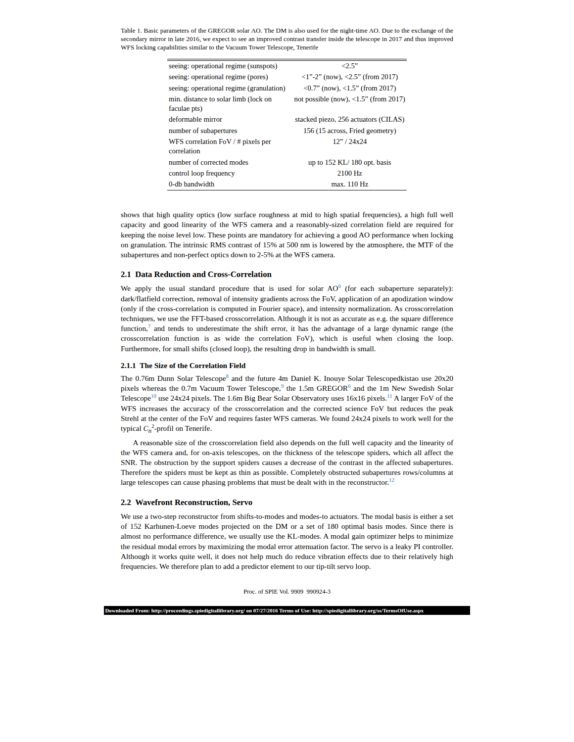Table 1. Basic parameters of the GREGOR solar AO. The DM is also used for the night-time AO. Due to the exchange of the secondary mirror in late 2016, we expect to see an improved contrast transfer inside the telescope in 2017 and thus improved WFS locking capabilities similar to the Vacuum Tower Telescope, Tenerife
| seeing: operational regime (sunspots) | <2.5” |
| seeing: operational regime (pores) | <1”-2” (now), <2.5” (from 2017) |
| seeing: operational regime (granulation) | <0.7” (now), <1.5” (from 2017) |
| min. distance to solar limb (lock on faculae pts) | not possible (now), <1.5” (from 2017) |
| deformable mirror | stacked piezo, 256 actuators (CILAS) |
| number of subapertures | 156 (15 across, Fried geometry) |
| WFS correlation FoV / # pixels per correlation | 12” / 24x24 |
| number of corrected modes | up to 152 KL/ 180 opt. basis |
| control loop frequency | 2100 Hz |
| 0-db bandwidth | max. 110 Hz |
shows that high quality optics (low surface roughness at mid to high spatial frequencies), a high full well capacity and good linearity of the WFS camera and a reasonably-sized correlation field are required for keeping the noise level low. These points are mandatory for achieving a good AO performance when locking on granulation. The intrinsic RMS contrast of 15% at 500 nm is lowered by the atmosphere, the MTF of the subapertures and non-perfect optics down to 2-5% at the WFS camera.
2.1 Data Reduction and Cross-Correlation
We apply the usual standard procedure that is used for solar AO6 (for each subaperture separately): dark/flatfield correction, removal of intensity gradients across the FoV, application of an apodization window (only if the cross-correlation is computed in Fourier space), and intensity normalization. As crosscorrelation techniques, we use the FFT-based crosscorrelation. Although it is not as accurate as e.g. the square difference function,7 and tends to underestimate the shift error, it has the advantage of a large dynamic range (the crosscorrelation function is as wide the correlation FoV), which is useful when closing the loop. Furthermore, for small shifts (closed loop), the resulting drop in bandwidth is small.
2.1.1 The Size of the Correlation Field
The 0.76m Dunn Solar Telescope8 and the future 4m Daniel K. Inouye Solar Telescopedkistao use 20x20 pixels whereas the 0.7m Vacuum Tower Telescope,9 the 1.5m GREGOR6 and the 1m New Swedish Solar Telescope10 use 24x24 pixels. The 1.6m Big Bear Solar Observatory uses 16x16 pixels.11 A larger FoV of the WFS increases the accuracy of the crosscorrelation and the corrected science FoV but reduces the peak Strehl at the center of the FoV and requires faster WFS cameras. We found 24x24 pixels to work well for the typical Cn2-profil on Tenerife.
A reasonable size of the crosscorrelation field also depends on the full well capacity and the linearity of the WFS camera and, for on-axis telescopes, on the thickness of the telescope spiders, which all affect the SNR. The obstruction by the support spiders causes a decrease of the contrast in the affected subapertures. Therefore the spiders must be kept as thin as possible. Completely obstructed subapertures rows/columns at large telescopes can cause phasing problems that must be dealt with in the reconstructor.12
2.2 Wavefront Reconstruction, Servo
We use a two-step reconstructor from shifts-to-modes and modes-to actuators. The modal basis is either a set of 152 Karhunen-Loeve modes projected on the DM or a set of 180 optimal basis modes. Since there is almost no performance difference, we usually use the KL-modes. A modal gain optimizer helps to minimize the residual modal errors by maximizing the modal error attenuation factor. The servo is a leaky PI controller. Although it works quite well, it does not help much do reduce vibration effects due to their relatively high frequencies. We therefore plan to add a predictor element to our tip-tilt servo loop.
Proc. of SPIE Vol. 9909 990924-3
Downloaded From: http://proceedings.spiedigitallibrary.org/ on 07/27/2016 Terms of Use: http://spiedigitallibrary.org/ss/TermsOfUse.aspx